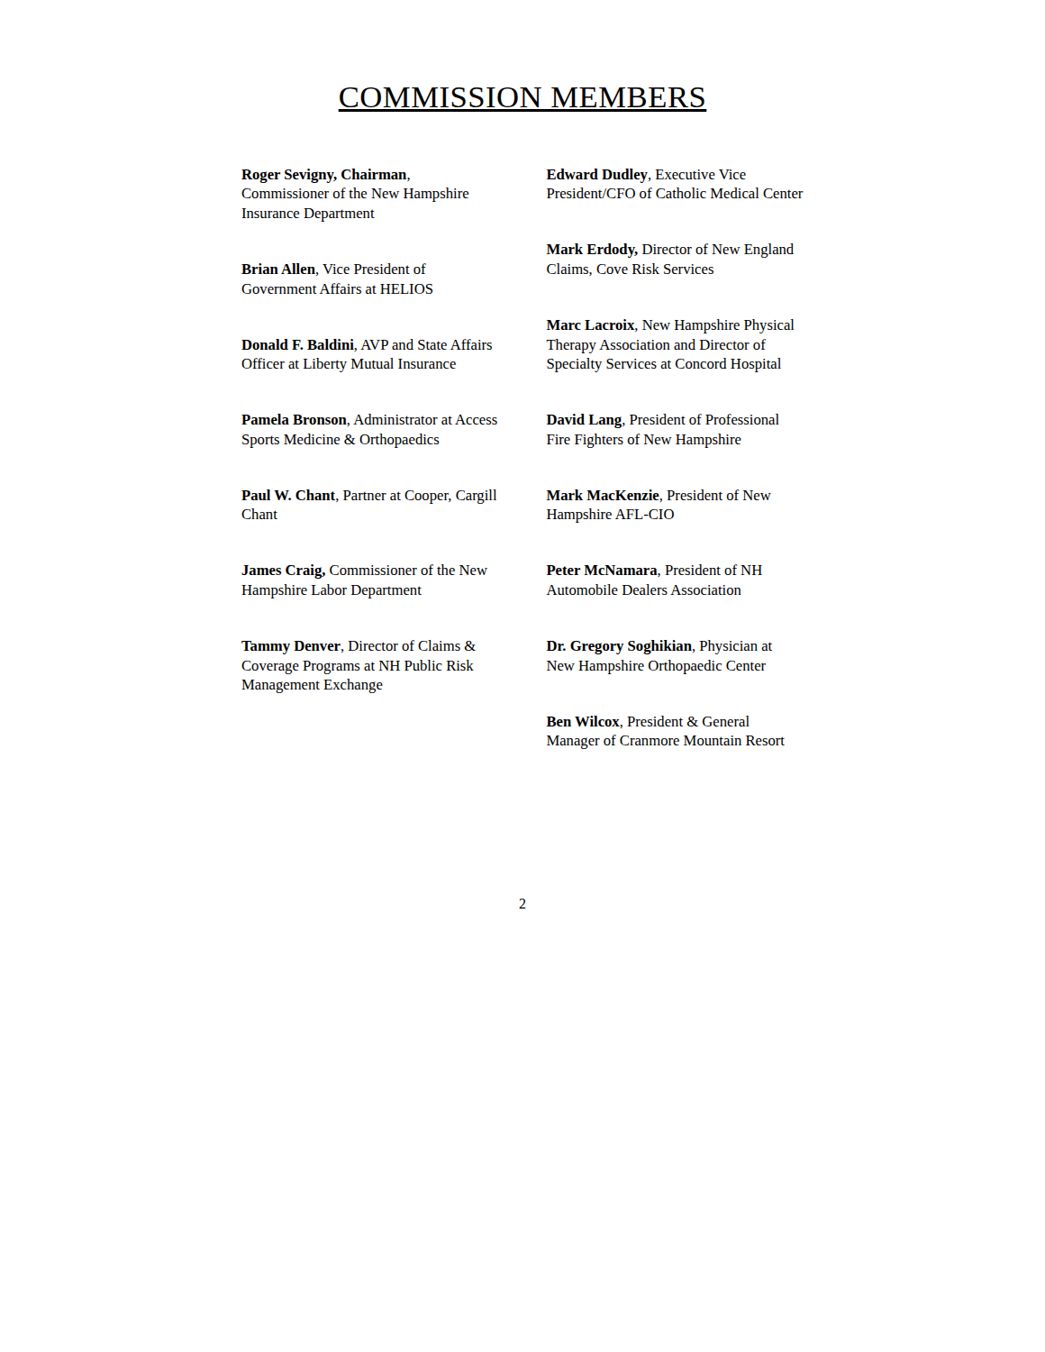COMMISSION MEMBERS
Roger Sevigny, Chairman, Commissioner of the New Hampshire Insurance Department
Brian Allen, Vice President of Government Affairs at HELIOS
Donald F. Baldini, AVP and State Affairs Officer at Liberty Mutual Insurance
Pamela Bronson, Administrator at Access Sports Medicine & Orthopaedics
Paul W. Chant, Partner at Cooper, Cargill Chant
James Craig, Commissioner of the New Hampshire Labor Department
Tammy Denver, Director of Claims & Coverage Programs at NH Public Risk Management Exchange
Edward Dudley, Executive Vice President/CFO of Catholic Medical Center
Mark Erdody, Director of New England Claims, Cove Risk Services
Marc Lacroix, New Hampshire Physical Therapy Association and Director of Specialty Services at Concord Hospital
David Lang, President of Professional Fire Fighters of New Hampshire
Mark MacKenzie, President of New Hampshire AFL-CIO
Peter McNamara, President of NH Automobile Dealers Association
Dr. Gregory Soghikian, Physician at New Hampshire Orthopaedic Center
Ben Wilcox, President & General Manager of Cranmore Mountain Resort
2